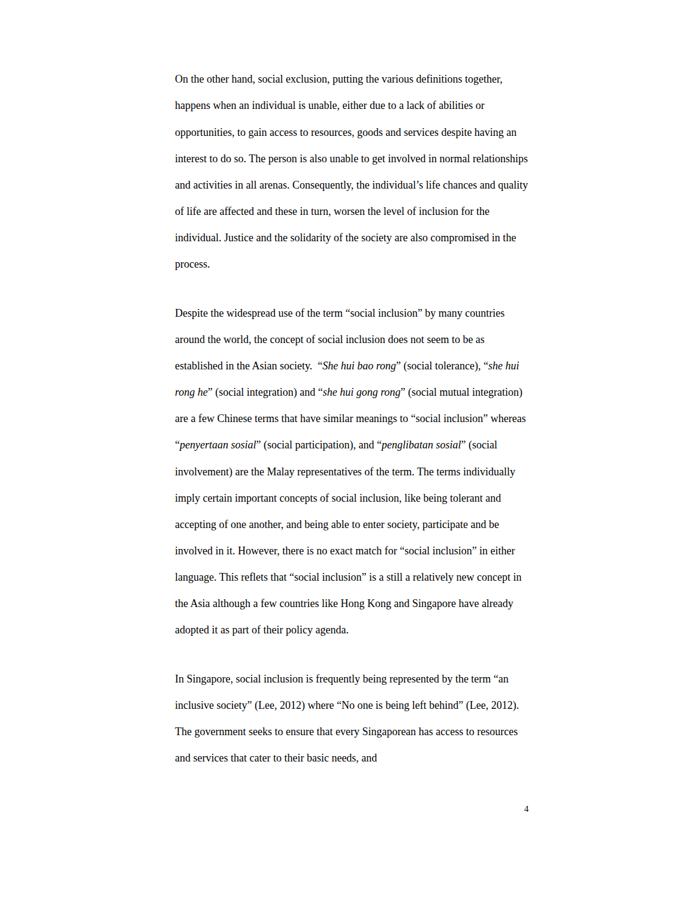On the other hand, social exclusion, putting the various definitions together, happens when an individual is unable, either due to a lack of abilities or opportunities, to gain access to resources, goods and services despite having an interest to do so. The person is also unable to get involved in normal relationships and activities in all arenas. Consequently, the individual’s life chances and quality of life are affected and these in turn, worsen the level of inclusion for the individual. Justice and the solidarity of the society are also compromised in the process.
Despite the widespread use of the term “social inclusion” by many countries around the world, the concept of social inclusion does not seem to be as established in the Asian society. “She hui bao rong” (social tolerance), “she hui rong he” (social integration) and “she hui gong rong” (social mutual integration) are a few Chinese terms that have similar meanings to “social inclusion” whereas “penyertaan sosial” (social participation), and “penglibatan sosial” (social involvement) are the Malay representatives of the term. The terms individually imply certain important concepts of social inclusion, like being tolerant and accepting of one another, and being able to enter society, participate and be involved in it. However, there is no exact match for “social inclusion” in either language. This reflets that “social inclusion” is a still a relatively new concept in the Asia although a few countries like Hong Kong and Singapore have already adopted it as part of their policy agenda.
In Singapore, social inclusion is frequently being represented by the term “an inclusive society” (Lee, 2012) where “No one is being left behind” (Lee, 2012). The government seeks to ensure that every Singaporean has access to resources and services that cater to their basic needs, and
4